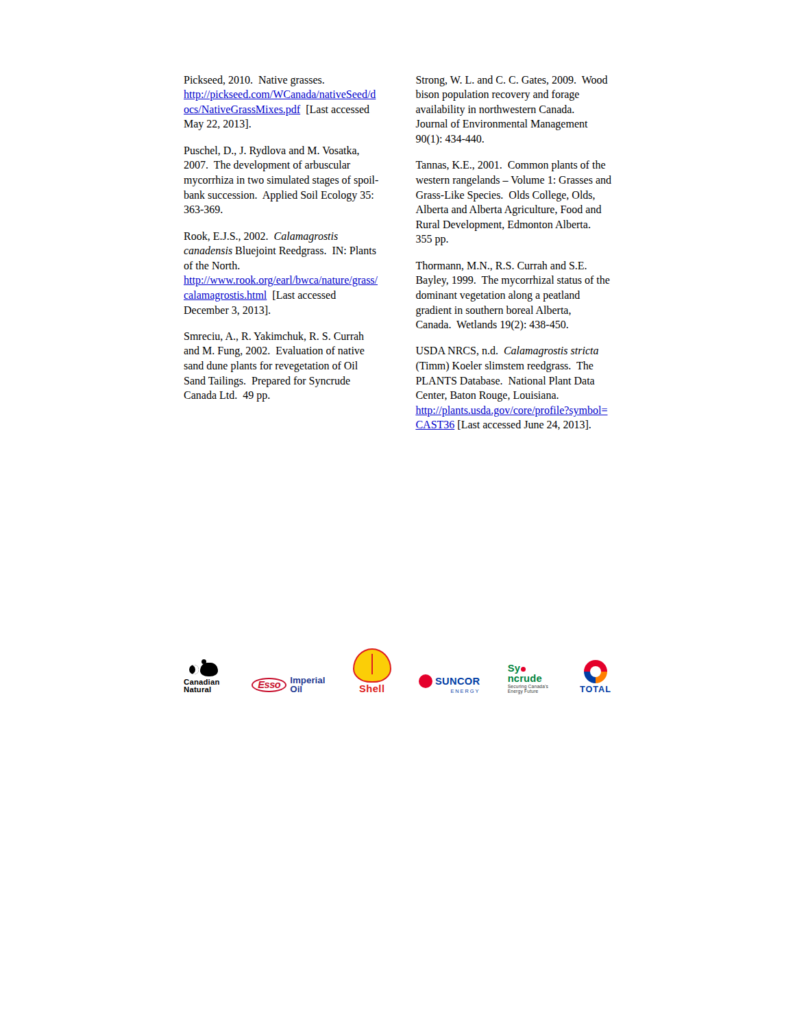Pickseed, 2010. Native grasses.
http://pickseed.com/WCanada/nativeSeed/docs/NativeGrassMixes.pdf [Last accessed May 22, 2013].
Puschel, D., J. Rydlova and M. Vosatka, 2007. The development of arbuscular mycorrhiza in two simulated stages of spoil-bank succession. Applied Soil Ecology 35: 363-369.
Rook, E.J.S., 2002. Calamagrostis canadensis Bluejoint Reedgrass. IN: Plants of the North.
http://www.rook.org/earl/bwca/nature/grass/calamagrostis.html [Last accessed December 3, 2013].
Smreciu, A., R. Yakimchuk, R. S. Currah and M. Fung, 2002. Evaluation of native sand dune plants for revegetation of Oil Sand Tailings. Prepared for Syncrude Canada Ltd. 49 pp.
Strong, W. L. and C. C. Gates, 2009. Wood bison population recovery and forage availability in northwestern Canada. Journal of Environmental Management 90(1): 434-440.
Tannas, K.E., 2001. Common plants of the western rangelands – Volume 1: Grasses and Grass-Like Species. Olds College, Olds, Alberta and Alberta Agriculture, Food and Rural Development, Edmonton Alberta. 355 pp.
Thormann, M.N., R.S. Currah and S.E. Bayley, 1999. The mycorrhizal status of the dominant vegetation along a peatland gradient in southern boreal Alberta, Canada. Wetlands 19(2): 438-450.
USDA NRCS, n.d. Calamagrostis stricta (Timm) Koeler slimstem reedgrass. The PLANTS Database. National Plant Data Center, Baton Rouge, Louisiana.
http://plants.usda.gov/core/profile?symbol=CAST36 [Last accessed June 24, 2013].
Canadian Natural
Esso Imperial Oil
Shell
SUNCOR
ENERGY
Sy ncrude
Securing Canada's Energy Future
TOTAL